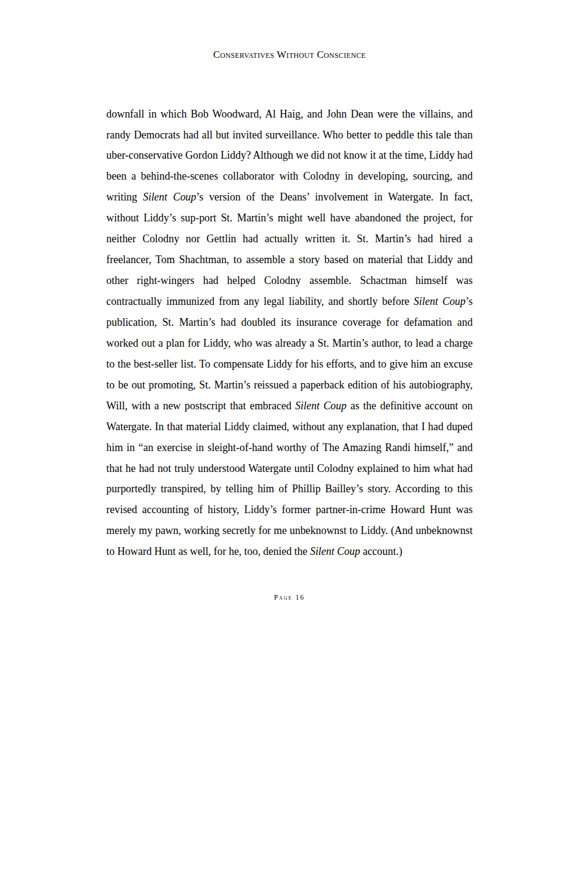Conservatives Without Conscience
downfall in which Bob Woodward, Al Haig, and John Dean were the villains, and randy Democrats had all but invited surveillance. Who better to peddle this tale than uber-conservative Gordon Liddy? Although we did not know it at the time, Liddy had been a behind-the-scenes collaborator with Colodny in developing, sourcing, and writing Silent Coup’s version of the Deans’ involvement in Watergate. In fact, without Liddy’s sup-port St. Martin’s might well have abandoned the project, for neither Colodny nor Gettlin had actually written it. St. Martin’s had hired a freelancer, Tom Shachtman, to assemble a story based on material that Liddy and other right-wingers had helped Colodny assemble. Schactman himself was contractually immunized from any legal liability, and shortly before Silent Coup’s publication, St. Martin’s had doubled its insurance coverage for defamation and worked out a plan for Liddy, who was already a St. Martin’s author, to lead a charge to the best-seller list. To compensate Liddy for his efforts, and to give him an excuse to be out promoting, St. Martin’s reissued a paperback edition of his autobiography, Will, with a new postscript that embraced Silent Coup as the definitive account on Watergate. In that material Liddy claimed, without any explanation, that I had duped him in “an exercise in sleight-of-hand worthy of The Amazing Randi himself,” and that he had not truly understood Watergate until Colodny explained to him what had purportedly transpired, by telling him of Phillip Bailley’s story. According to this revised accounting of history, Liddy’s former partner-in-crime Howard Hunt was merely my pawn, working secretly for me unbeknownst to Liddy. (And unbeknownst to Howard Hunt as well, for he, too, denied the Silent Coup account.)
Page 16